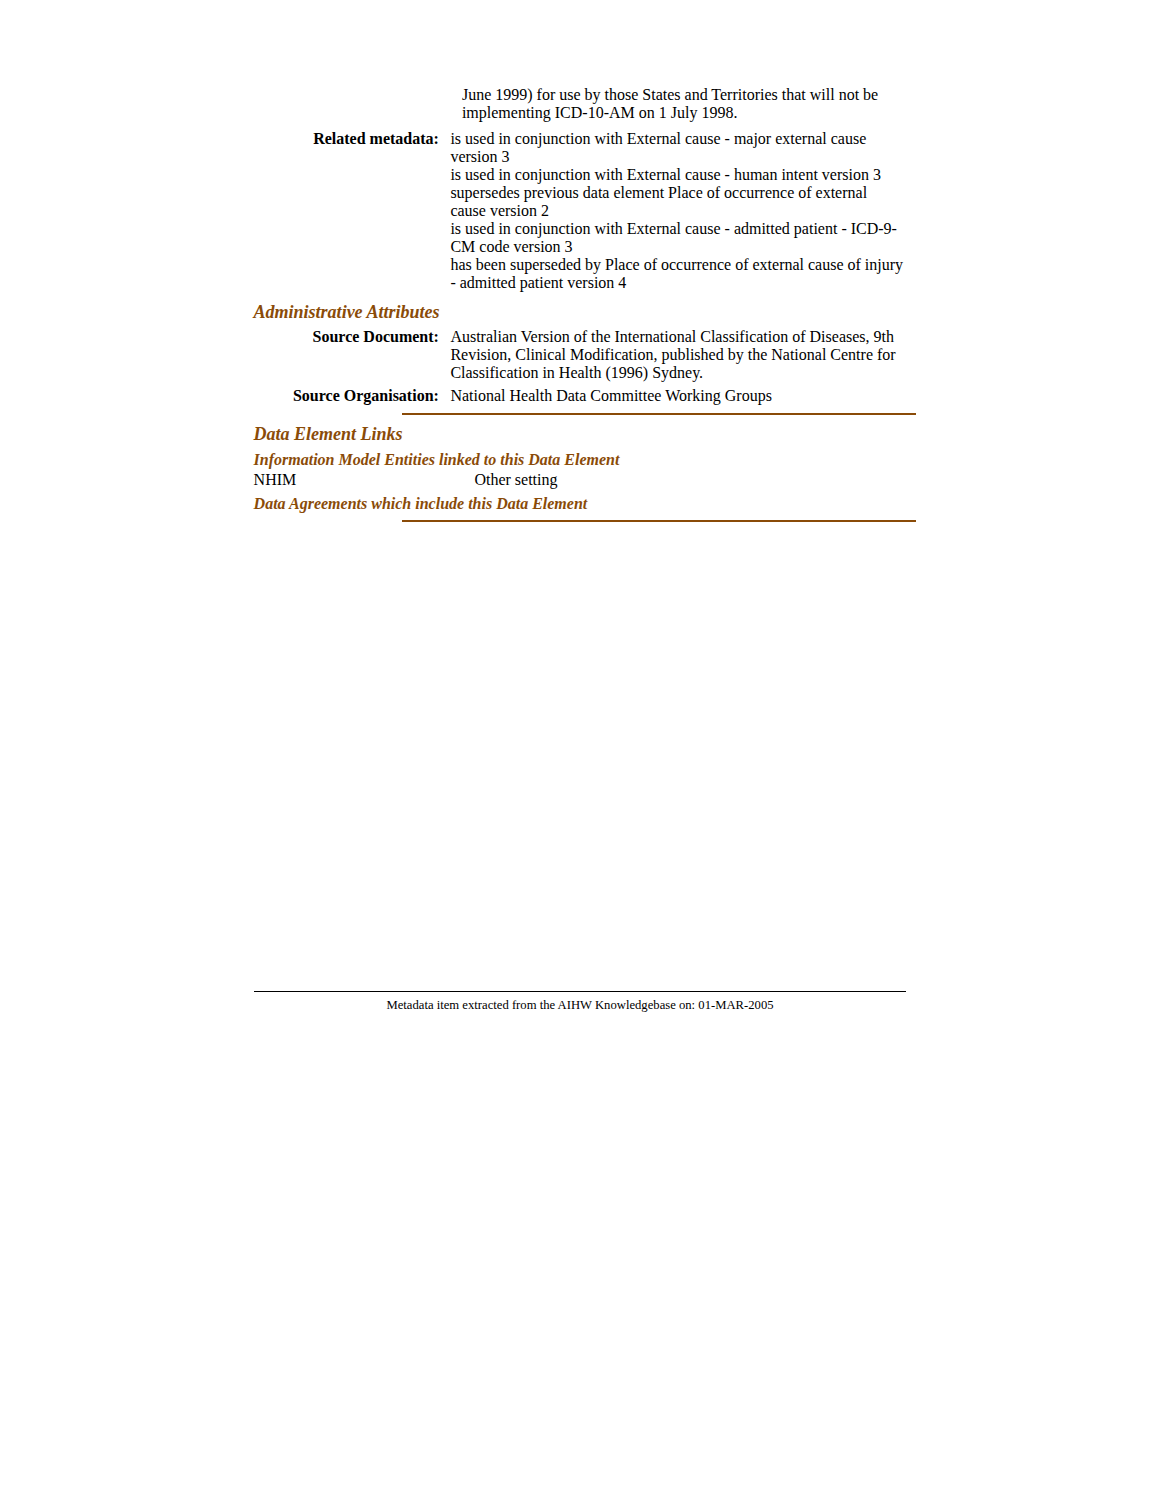June 1999) for use by those States and Territories that will not be implementing ICD-10-AM on 1 July 1998.
Related metadata:
is used in conjunction with External cause - major external cause version 3
is used in conjunction with External cause - human intent version 3
supersedes previous data element Place of occurrence of external cause version 2
is used in conjunction with External cause - admitted patient - ICD-9-CM code version 3
has been superseded by Place of occurrence of external cause of injury - admitted patient version 4
Administrative Attributes
Source Document:
Australian Version of the International Classification of Diseases, 9th Revision, Clinical Modification, published by the National Centre for Classification in Health (1996) Sydney.
Source Organisation:
National Health Data Committee Working Groups
Data Element Links
Information Model Entities linked to this Data Element
NHIM
Other setting
Data Agreements which include this Data Element
Metadata item extracted from the AIHW Knowledgebase on: 01-MAR-2005